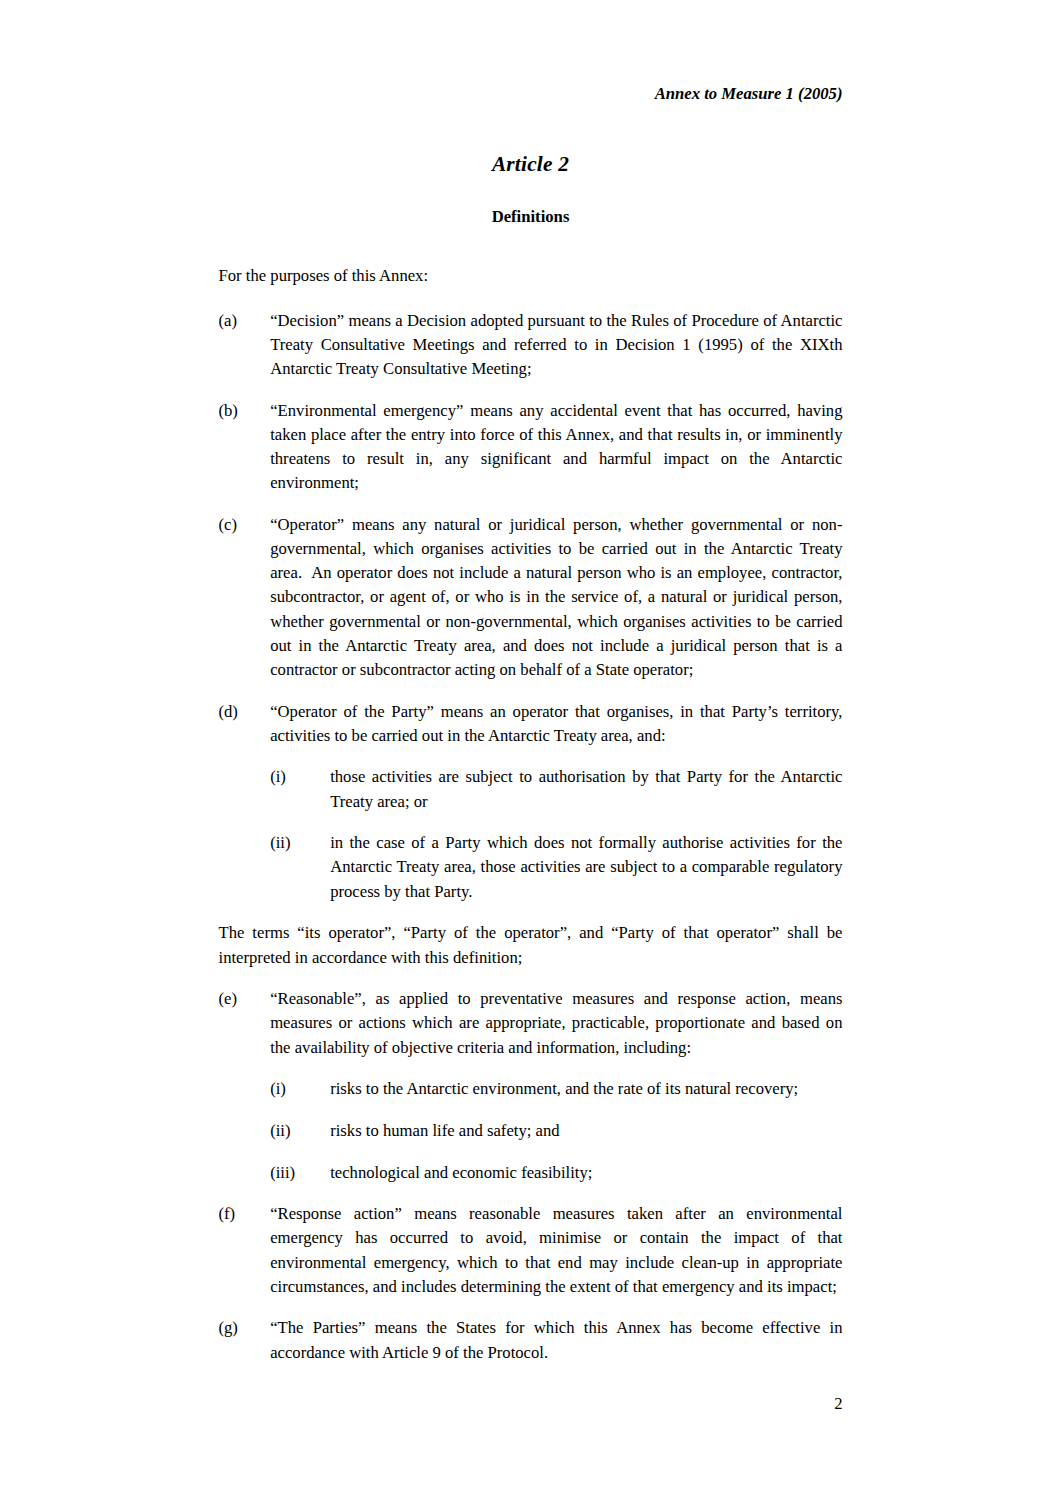Annex to Measure 1 (2005)
Article 2
Definitions
For the purposes of this Annex:
(a)
“Decision” means a Decision adopted pursuant to the Rules of Procedure of Antarctic Treaty Consultative Meetings and referred to in Decision 1 (1995) of the XIXth Antarctic Treaty Consultative Meeting;
(b)
“Environmental emergency” means any accidental event that has occurred, having taken place after the entry into force of this Annex, and that results in, or imminently threatens to result in, any significant and harmful impact on the Antarctic environment;
(c)
“Operator” means any natural or juridical person, whether governmental or non-governmental, which organises activities to be carried out in the Antarctic Treaty area. An operator does not include a natural person who is an employee, contractor, subcontractor, or agent of, or who is in the service of, a natural or juridical person, whether governmental or non-governmental, which organises activities to be carried out in the Antarctic Treaty area, and does not include a juridical person that is a contractor or subcontractor acting on behalf of a State operator;
(d)
“Operator of the Party” means an operator that organises, in that Party’s territory, activities to be carried out in the Antarctic Treaty area, and:
(i)
those activities are subject to authorisation by that Party for the Antarctic Treaty area; or
(ii)
in the case of a Party which does not formally authorise activities for the Antarctic Treaty area, those activities are subject to a comparable regulatory process by that Party.
The terms “its operator”, “Party of the operator”, and “Party of that operator” shall be interpreted in accordance with this definition;
(e)
“Reasonable”, as applied to preventative measures and response action, means measures or actions which are appropriate, practicable, proportionate and based on the availability of objective criteria and information, including:
(i)
risks to the Antarctic environment, and the rate of its natural recovery;
(ii)
risks to human life and safety; and
(iii)
technological and economic feasibility;
(f)
“Response action” means reasonable measures taken after an environmental emergency has occurred to avoid, minimise or contain the impact of that environmental emergency, which to that end may include clean-up in appropriate circumstances, and includes determining the extent of that emergency and its impact;
(g)
“The Parties” means the States for which this Annex has become effective in accordance with Article 9 of the Protocol.
2